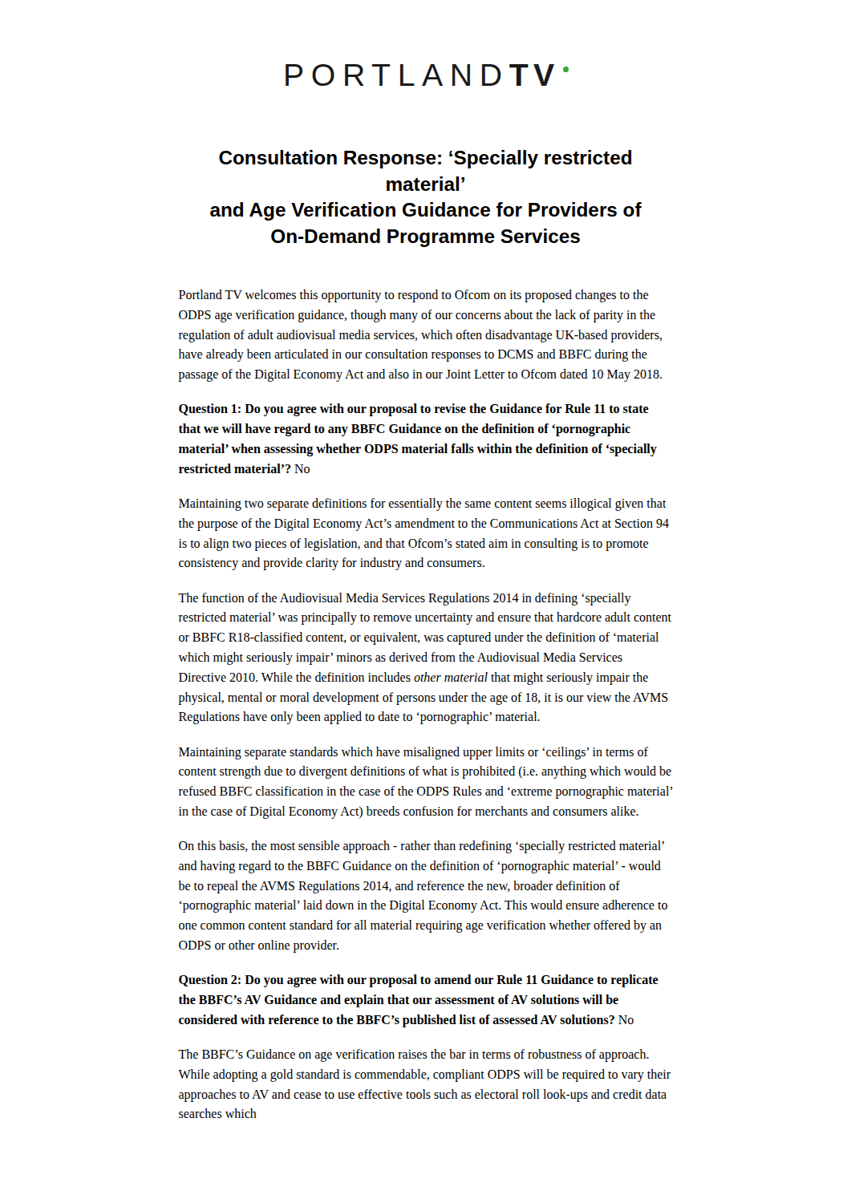PORTLANDTV
Consultation Response: ‘Specially restricted material’
and Age Verification Guidance for Providers of
On-Demand Programme Services
Portland TV welcomes this opportunity to respond to Ofcom on its proposed changes to the ODPS age verification guidance, though many of our concerns about the lack of parity in the regulation of adult audiovisual media services, which often disadvantage UK-based providers, have already been articulated in our consultation responses to DCMS and BBFC during the passage of the Digital Economy Act and also in our Joint Letter to Ofcom dated 10 May 2018.
Question 1: Do you agree with our proposal to revise the Guidance for Rule 11 to state that we will have regard to any BBFC Guidance on the definition of ‘pornographic material’ when assessing whether ODPS material falls within the definition of ‘specially restricted material’? No
Maintaining two separate definitions for essentially the same content seems illogical given that the purpose of the Digital Economy Act’s amendment to the Communications Act at Section 94 is to align two pieces of legislation, and that Ofcom’s stated aim in consulting is to promote consistency and provide clarity for industry and consumers.
The function of the Audiovisual Media Services Regulations 2014 in defining ‘specially restricted material’ was principally to remove uncertainty and ensure that hardcore adult content or BBFC R18-classified content, or equivalent, was captured under the definition of ‘material which might seriously impair’ minors as derived from the Audiovisual Media Services Directive 2010. While the definition includes other material that might seriously impair the physical, mental or moral development of persons under the age of 18, it is our view the AVMS Regulations have only been applied to date to ‘pornographic’ material.
Maintaining separate standards which have misaligned upper limits or ‘ceilings’ in terms of content strength due to divergent definitions of what is prohibited (i.e. anything which would be refused BBFC classification in the case of the ODPS Rules and ‘extreme pornographic material’ in the case of Digital Economy Act) breeds confusion for merchants and consumers alike.
On this basis, the most sensible approach - rather than redefining ‘specially restricted material’ and having regard to the BBFC Guidance on the definition of ‘pornographic material’ - would be to repeal the AVMS Regulations 2014, and reference the new, broader definition of ‘pornographic material’ laid down in the Digital Economy Act. This would ensure adherence to one common content standard for all material requiring age verification whether offered by an ODPS or other online provider.
Question 2: Do you agree with our proposal to amend our Rule 11 Guidance to replicate the BBFC’s AV Guidance and explain that our assessment of AV solutions will be considered with reference to the BBFC’s published list of assessed AV solutions? No
The BBFC’s Guidance on age verification raises the bar in terms of robustness of approach. While adopting a gold standard is commendable, compliant ODPS will be required to vary their approaches to AV and cease to use effective tools such as electoral roll look-ups and credit data searches which